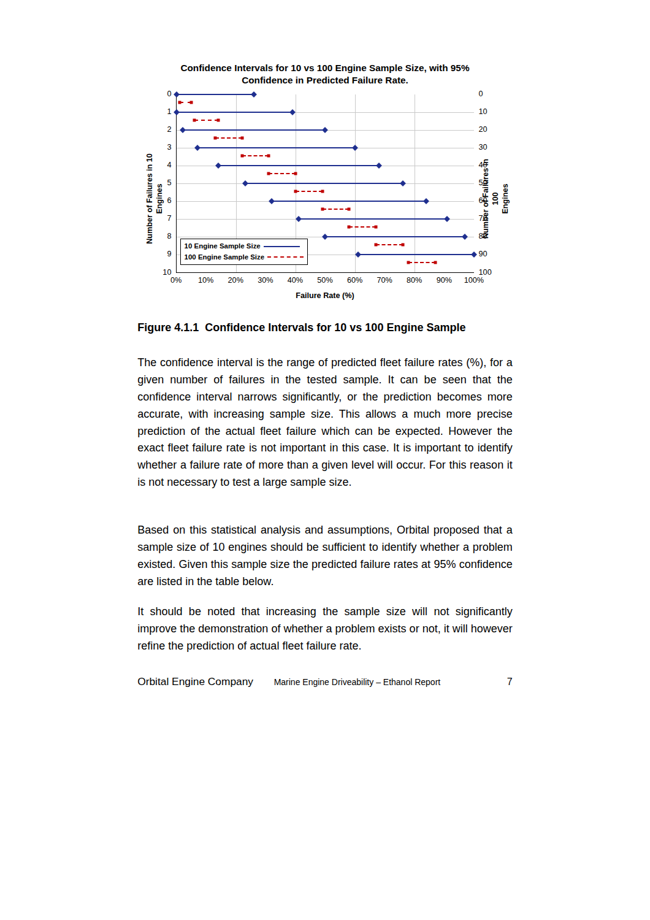Confidence Intervals for 10 vs 100 Engine Sample Size, with 95%
Confidence in Predicted Failure Rate.
Number of Failures in 10
Engines
Number of Failures in 100
Engines
0
1
2
3
4
5
6
7
8
9
10
0
10
20
30
40
50
60
70
80
90
100
10 Engine Sample Size
100 Engine Sample Size
0% 10% 20% 30% 40% 50% 60% 70% 80% 90% 100%
Failure Rate (%)
Figure 4.1.1 Confidence Intervals for 10 vs 100 Engine Sample
The confidence interval is the range of predicted fleet failure rates (%), for a given number of failures in the tested sample. It can be seen that the confidence interval narrows significantly, or the prediction becomes more accurate, with increasing sample size. This allows a much more precise prediction of the actual fleet failure which can be expected. However the exact fleet failure rate is not important in this case. It is important to identify whether a failure rate of more than a given level will occur. For this reason it is not necessary to test a large sample size.
Based on this statistical analysis and assumptions, Orbital proposed that a sample size of 10 engines should be sufficient to identify whether a problem existed. Given this sample size the predicted failure rates at 95% confidence are listed in the table below.
It should be noted that increasing the sample size will not significantly improve the demonstration of whether a problem exists or not, it will however refine the prediction of actual fleet failure rate.
Orbital Engine Company Marine Engine Driveability – Ethanol Report 7